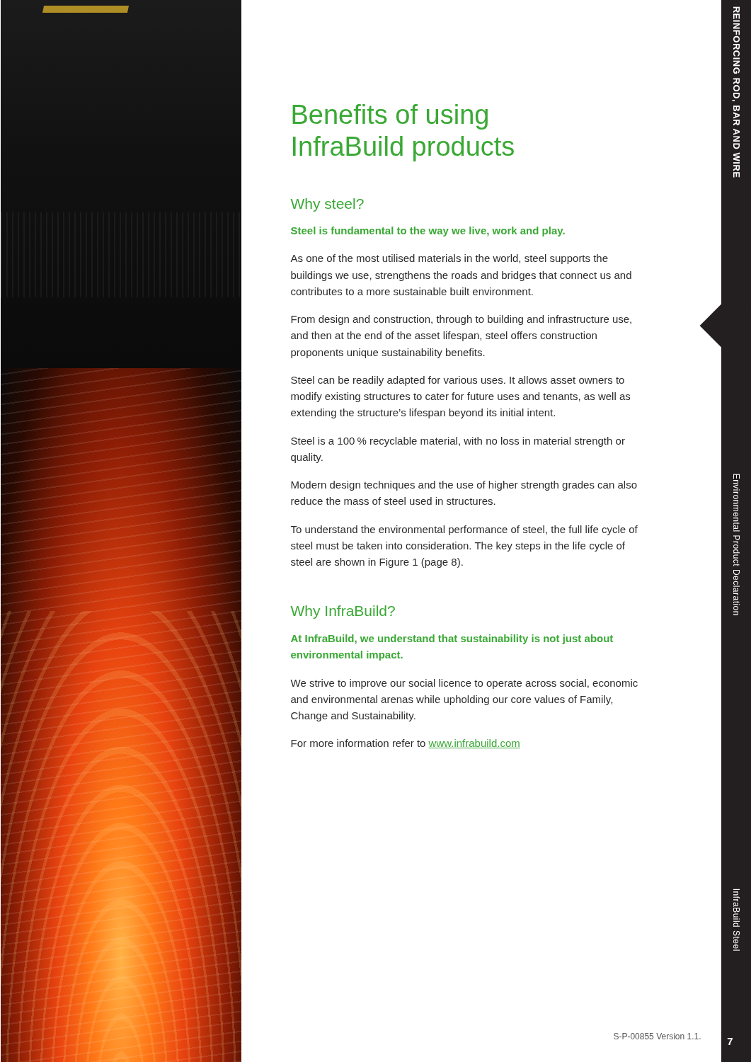REINFORCING ROD, BAR AND WIRE Environmental Product Declaration InfraBuild Steel
7
Benefits of using
InfraBuild products
Why steel?
Steel is fundamental to the way we live, work and play.
As one of the most utilised materials in the world, steel supports the buildings we use, strengthens the roads and bridges that connect us and contributes to a more sustainable built environment.
From design and construction, through to building and infrastructure use, and then at the end of the asset lifespan, steel offers construction proponents unique sustainability benefits.
Steel can be readily adapted for various uses. It allows asset owners to modify existing structures to cater for future uses and tenants, as well as extending the structure’s lifespan beyond its initial intent.
Steel is a 100 % recyclable material, with no loss in material strength or quality.
Modern design techniques and the use of higher strength grades can also reduce the mass of steel used in structures.
To understand the environmental performance of steel, the full life cycle of steel must be taken into consideration. The key steps in the life cycle of steel are shown in Figure 1 (page 8).
Why InfraBuild?
At InfraBuild, we understand that sustainability is not just about environmental impact.
We strive to improve our social licence to operate across social, economic and environmental arenas while upholding our core values of Family, Change and Sustainability.
For more information refer to www.infrabuild.com
S-P-00855 Version 1.1.